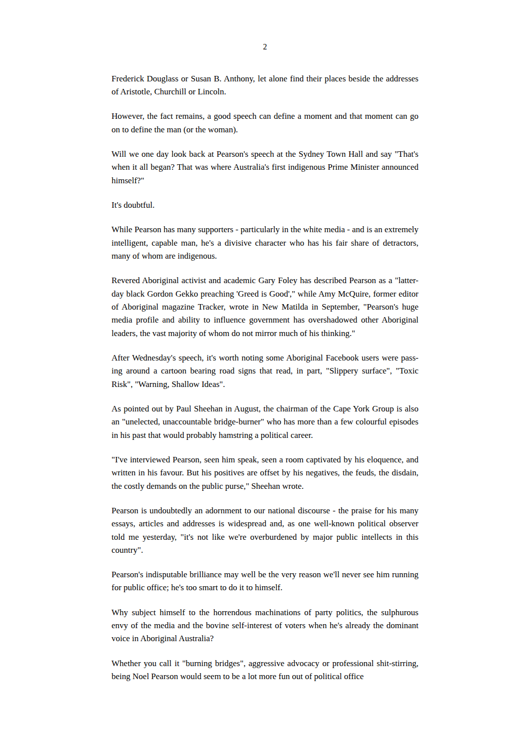2
Frederick Douglass or Susan B. Anthony, let alone find their places beside the addresses of Aristotle, Churchill or Lincoln.
However, the fact remains, a good speech can define a moment and that moment can go on to define the man (or the woman).
Will we one day look back at Pearson's speech at the Sydney Town Hall and say "That's when it all began? That was where Australia's first indigenous Prime Minister announced himself?"
It's doubtful.
While Pearson has many supporters - particularly in the white media - and is an extremely intelligent, capable man, he's a divisive character who has his fair share of detractors, many of whom are indigenous.
Revered Aboriginal activist and academic Gary Foley has described Pearson as a "latter-day black Gordon Gekko preaching 'Greed is Good'," while Amy McQuire, former editor of Aboriginal magazine Tracker, wrote in New Matilda in September, "Pearson's huge media profile and ability to influence government has overshadowed other Aboriginal leaders, the vast majority of whom do not mirror much of his thinking."
After Wednesday's speech, it's worth noting some Aboriginal Facebook users were passing around a cartoon bearing road signs that read, in part, "Slippery surface", "Toxic Risk", "Warning, Shallow Ideas".
As pointed out by Paul Sheehan in August, the chairman of the Cape York Group is also an "unelected, unaccountable bridge-burner" who has more than a few colourful episodes in his past that would probably hamstring a political career.
"I've interviewed Pearson, seen him speak, seen a room captivated by his eloquence, and written in his favour. But his positives are offset by his negatives, the feuds, the disdain, the costly demands on the public purse," Sheehan wrote.
Pearson is undoubtedly an adornment to our national discourse - the praise for his many essays, articles and addresses is widespread and, as one well-known political observer told me yesterday, "it's not like we're overburdened by major public intellects in this country".
Pearson's indisputable brilliance may well be the very reason we'll never see him running for public office; he's too smart to do it to himself.
Why subject himself to the horrendous machinations of party politics, the sulphurous envy of the media and the bovine self-interest of voters when he's already the dominant voice in Aboriginal Australia?
Whether you call it "burning bridges", aggressive advocacy or professional shit-stirring, being Noel Pearson would seem to be a lot more fun out of political office